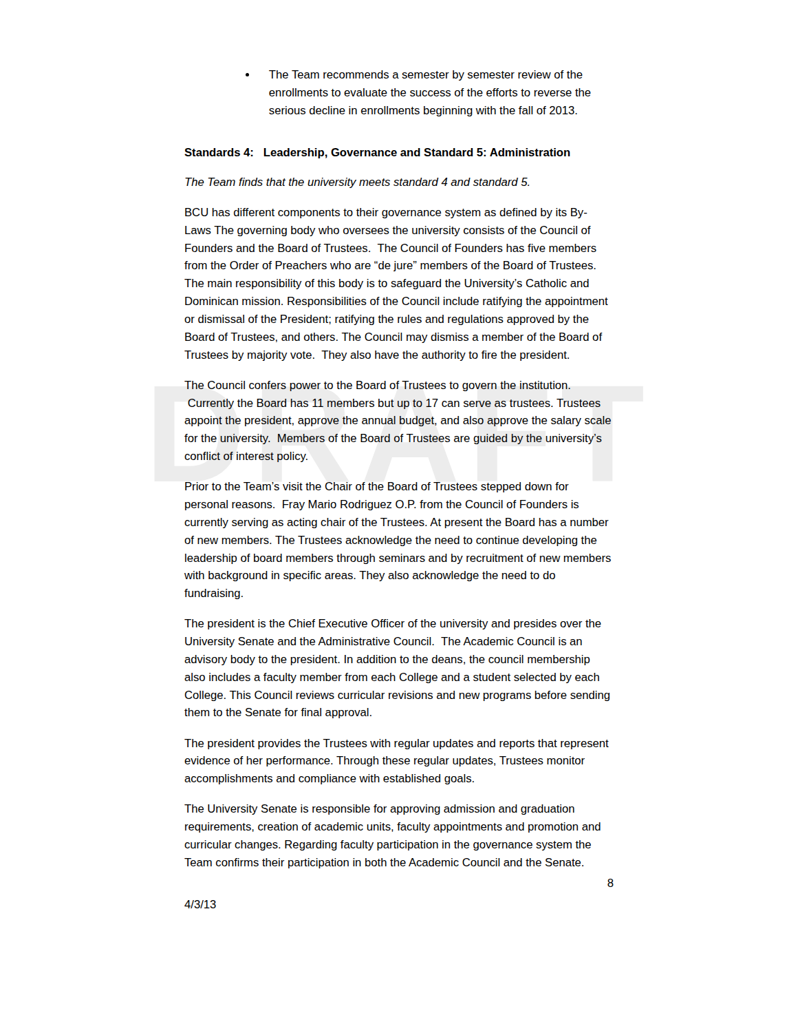DRAFT
The Team recommends a semester by semester review of the enrollments to evaluate the success of the efforts to reverse the serious decline in enrollments beginning with the fall of 2013.
Standards 4: Leadership, Governance and Standard 5: Administration
The Team finds that the university meets standard 4 and standard 5.
BCU has different components to their governance system as defined by its By-Laws The governing body who oversees the university consists of the Council of Founders and the Board of Trustees. The Council of Founders has five members from the Order of Preachers who are “de jure” members of the Board of Trustees. The main responsibility of this body is to safeguard the University’s Catholic and Dominican mission. Responsibilities of the Council include ratifying the appointment or dismissal of the President; ratifying the rules and regulations approved by the Board of Trustees, and others. The Council may dismiss a member of the Board of Trustees by majority vote. They also have the authority to fire the president.
The Council confers power to the Board of Trustees to govern the institution. Currently the Board has 11 members but up to 17 can serve as trustees. Trustees appoint the president, approve the annual budget, and also approve the salary scale for the university. Members of the Board of Trustees are guided by the university’s conflict of interest policy.
Prior to the Team’s visit the Chair of the Board of Trustees stepped down for personal reasons. Fray Mario Rodriguez O.P. from the Council of Founders is currently serving as acting chair of the Trustees. At present the Board has a number of new members. The Trustees acknowledge the need to continue developing the leadership of board members through seminars and by recruitment of new members with background in specific areas. They also acknowledge the need to do fundraising.
The president is the Chief Executive Officer of the university and presides over the University Senate and the Administrative Council. The Academic Council is an advisory body to the president. In addition to the deans, the council membership also includes a faculty member from each College and a student selected by each College. This Council reviews curricular revisions and new programs before sending them to the Senate for final approval.
The president provides the Trustees with regular updates and reports that represent evidence of her performance. Through these regular updates, Trustees monitor accomplishments and compliance with established goals.
The University Senate is responsible for approving admission and graduation requirements, creation of academic units, faculty appointments and promotion and curricular changes. Regarding faculty participation in the governance system the Team confirms their participation in both the Academic Council and the Senate.
8
4/3/13